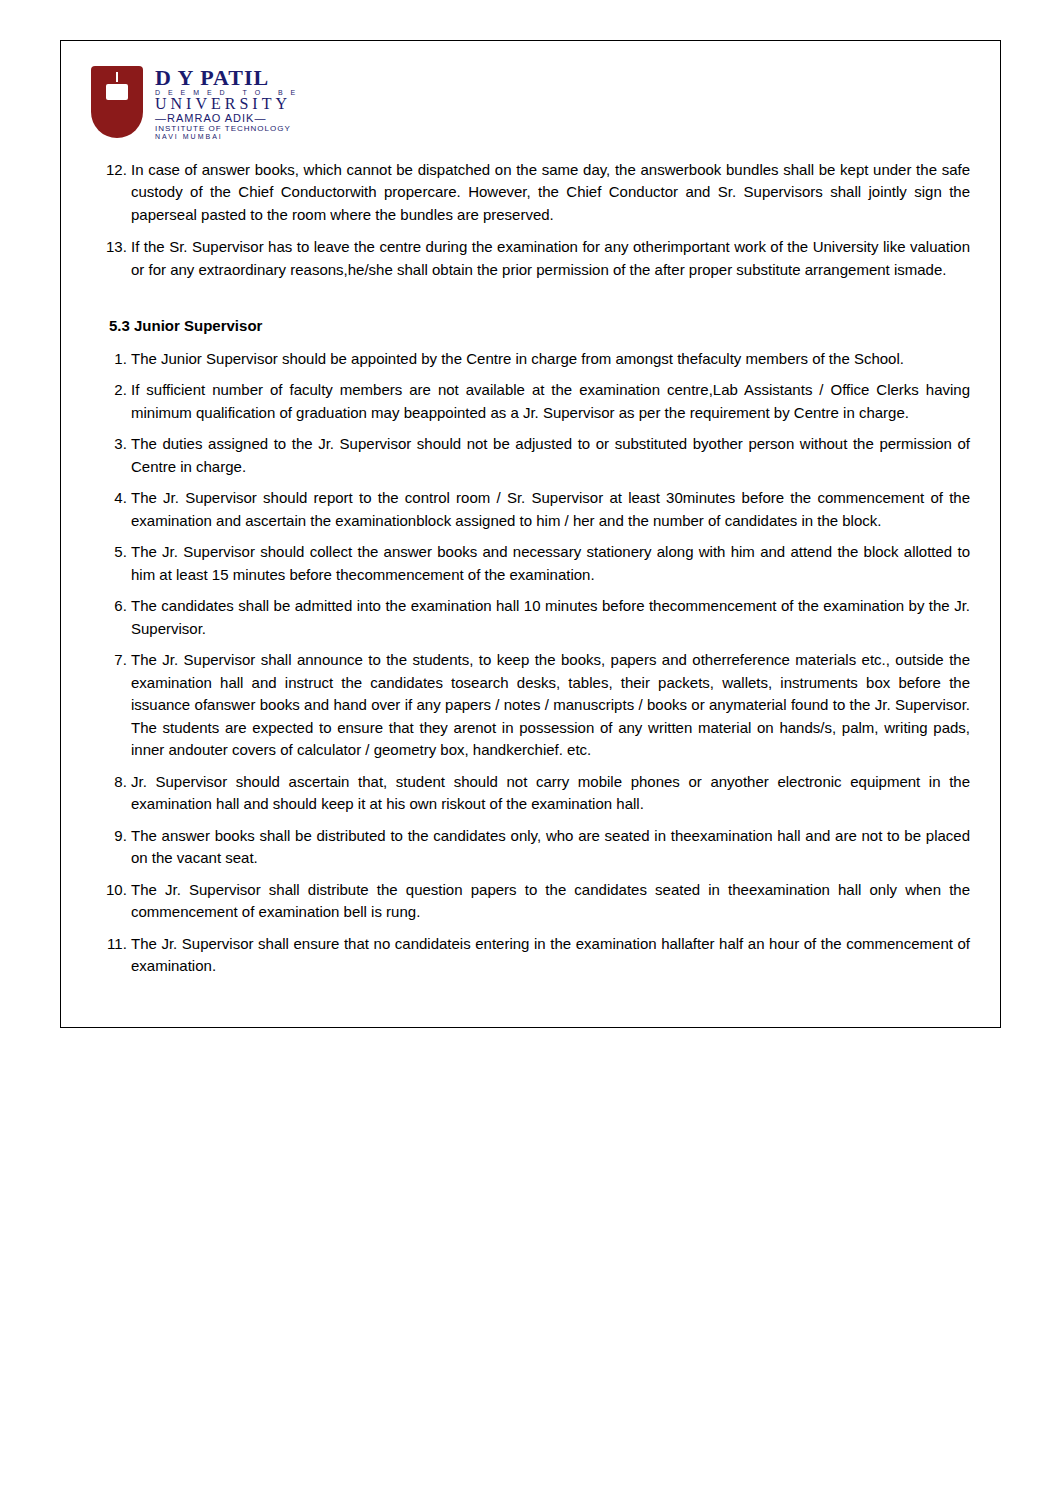D Y PATIL
D E E M E D T O B E
UNIVERSITY
—RAMRAO ADIK—
INSTITUTE OF TECHNOLOGY
NAVI MUMBAI
In case of answer books, which cannot be dispatched on the same day, the answerbook bundles shall be kept under the safe custody of the Chief Conductorwith propercare. However, the Chief Conductor and Sr. Supervisors shall jointly sign the paperseal pasted to the room where the bundles are preserved.
If the Sr. Supervisor has to leave the centre during the examination for any otherimportant work of the University like valuation or for any extraordinary reasons,he/she shall obtain the prior permission of the after proper substitute arrangement ismade.
5.3 Junior Supervisor
The Junior Supervisor should be appointed by the Centre in charge from amongst thefaculty members of the School.
If sufficient number of faculty members are not available at the examination centre,Lab Assistants / Office Clerks having minimum qualification of graduation may beappointed as a Jr. Supervisor as per the requirement by Centre in charge.
The duties assigned to the Jr. Supervisor should not be adjusted to or substituted byother person without the permission of Centre in charge.
The Jr. Supervisor should report to the control room / Sr. Supervisor at least 30minutes before the commencement of the examination and ascertain the examinationblock assigned to him / her and the number of candidates in the block.
The Jr. Supervisor should collect the answer books and necessary stationery along with him and attend the block allotted to him at least 15 minutes before thecommencement of the examination.
The candidates shall be admitted into the examination hall 10 minutes before thecommencement of the examination by the Jr. Supervisor.
The Jr. Supervisor shall announce to the students, to keep the books, papers and otherreference materials etc., outside the examination hall and instruct the candidates tosearch desks, tables, their packets, wallets, instruments box before the issuance ofanswer books and hand over if any papers / notes / manuscripts / books or anymaterial found to the Jr. Supervisor. The students are expected to ensure that they arenot in possession of any written material on hands/s, palm, writing pads, inner andouter covers of calculator / geometry box, handkerchief. etc.
Jr. Supervisor should ascertain that, student should not carry mobile phones or anyother electronic equipment in the examination hall and should keep it at his own riskout of the examination hall.
The answer books shall be distributed to the candidates only, who are seated in theexamination hall and are not to be placed on the vacant seat.
The Jr. Supervisor shall distribute the question papers to the candidates seated in theexamination hall only when the commencement of examination bell is rung.
The Jr. Supervisor shall ensure that no candidateis entering in the examination hallafter half an hour of the commencement of examination.